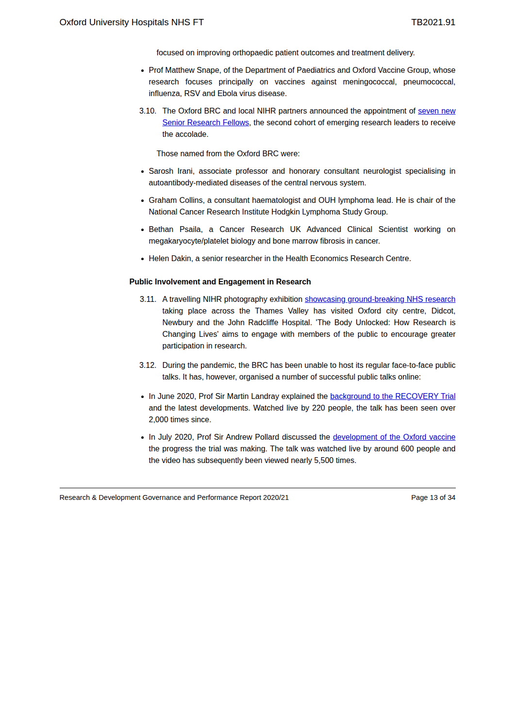Oxford University Hospitals NHS FT TB2021.91
focused on improving orthopaedic patient outcomes and treatment delivery.
Prof Matthew Snape, of the Department of Paediatrics and Oxford Vaccine Group, whose research focuses principally on vaccines against meningococcal, pneumococcal, influenza, RSV and Ebola virus disease.
3.10.
The Oxford BRC and local NIHR partners announced the appointment of seven new Senior Research Fellows, the second cohort of emerging research leaders to receive the accolade.
Those named from the Oxford BRC were:
Sarosh Irani, associate professor and honorary consultant neurologist specialising in autoantibody-mediated diseases of the central nervous system.
Graham Collins, a consultant haematologist and OUH lymphoma lead. He is chair of the National Cancer Research Institute Hodgkin Lymphoma Study Group.
Bethan Psaila, a Cancer Research UK Advanced Clinical Scientist working on megakaryocyte/platelet biology and bone marrow fibrosis in cancer.
Helen Dakin, a senior researcher in the Health Economics Research Centre.
Public Involvement and Engagement in Research
3.11.
A travelling NIHR photography exhibition showcasing ground-breaking NHS research taking place across the Thames Valley has visited Oxford city centre, Didcot, Newbury and the John Radcliffe Hospital. 'The Body Unlocked: How Research is Changing Lives' aims to engage with members of the public to encourage greater participation in research.
3.12.
During the pandemic, the BRC has been unable to host its regular face-to-face public talks. It has, however, organised a number of successful public talks online:
In June 2020, Prof Sir Martin Landray explained the background to the RECOVERY Trial and the latest developments. Watched live by 220 people, the talk has been seen over 2,000 times since.
In July 2020, Prof Sir Andrew Pollard discussed the development of the Oxford vaccine the progress the trial was making. The talk was watched live by around 600 people and the video has subsequently been viewed nearly 5,500 times.
Research & Development Governance and Performance Report 2020/21 Page 13 of 34